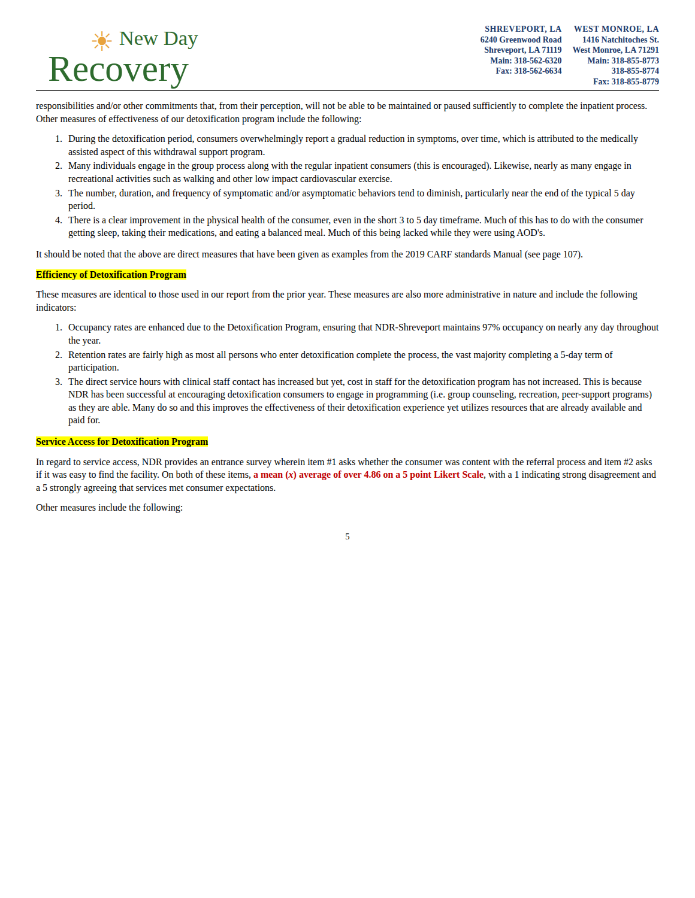☀ New Day Recovery
| SHREVEPORT, LA | WEST MONROE, LA |
| 6240 Greenwood Road | 1416 Natchitoches St. |
| Shreveport, LA 71119 | West Monroe, LA 71291 |
| Main: 318-562-6320 | Main: 318-855-8773 |
| Fax: 318-562-6634 | 318-855-8774 |
| | Fax: 318-855-8779 |
responsibilities and/or other commitments that, from their perception, will not be able to be maintained or paused sufficiently to complete the inpatient process. Other measures of effectiveness of our detoxification program include the following:
During the detoxification period, consumers overwhelmingly report a gradual reduction in symptoms, over time, which is attributed to the medically assisted aspect of this withdrawal support program.
Many individuals engage in the group process along with the regular inpatient consumers (this is encouraged). Likewise, nearly as many engage in recreational activities such as walking and other low impact cardiovascular exercise.
The number, duration, and frequency of symptomatic and/or asymptomatic behaviors tend to diminish, particularly near the end of the typical 5 day period.
There is a clear improvement in the physical health of the consumer, even in the short 3 to 5 day timeframe. Much of this has to do with the consumer getting sleep, taking their medications, and eating a balanced meal. Much of this being lacked while they were using AOD's.
It should be noted that the above are direct measures that have been given as examples from the 2019 CARF standards Manual (see page 107).
Efficiency of Detoxification Program
These measures are identical to those used in our report from the prior year. These measures are also more administrative in nature and include the following indicators:
Occupancy rates are enhanced due to the Detoxification Program, ensuring that NDR-Shreveport maintains 97% occupancy on nearly any day throughout the year.
Retention rates are fairly high as most all persons who enter detoxification complete the process, the vast majority completing a 5-day term of participation.
The direct service hours with clinical staff contact has increased but yet, cost in staff for the detoxification program has not increased. This is because NDR has been successful at encouraging detoxification consumers to engage in programming (i.e. group counseling, recreation, peer-support programs) as they are able. Many do so and this improves the effectiveness of their detoxification experience yet utilizes resources that are already available and paid for.
Service Access for Detoxification Program
In regard to service access, NDR provides an entrance survey wherein item #1 asks whether the consumer was content with the referral process and item #2 asks if it was easy to find the facility. On both of these items, a mean (x) average of over 4.86 on a 5 point Likert Scale, with a 1 indicating strong disagreement and a 5 strongly agreeing that services met consumer expectations.
Other measures include the following:
5